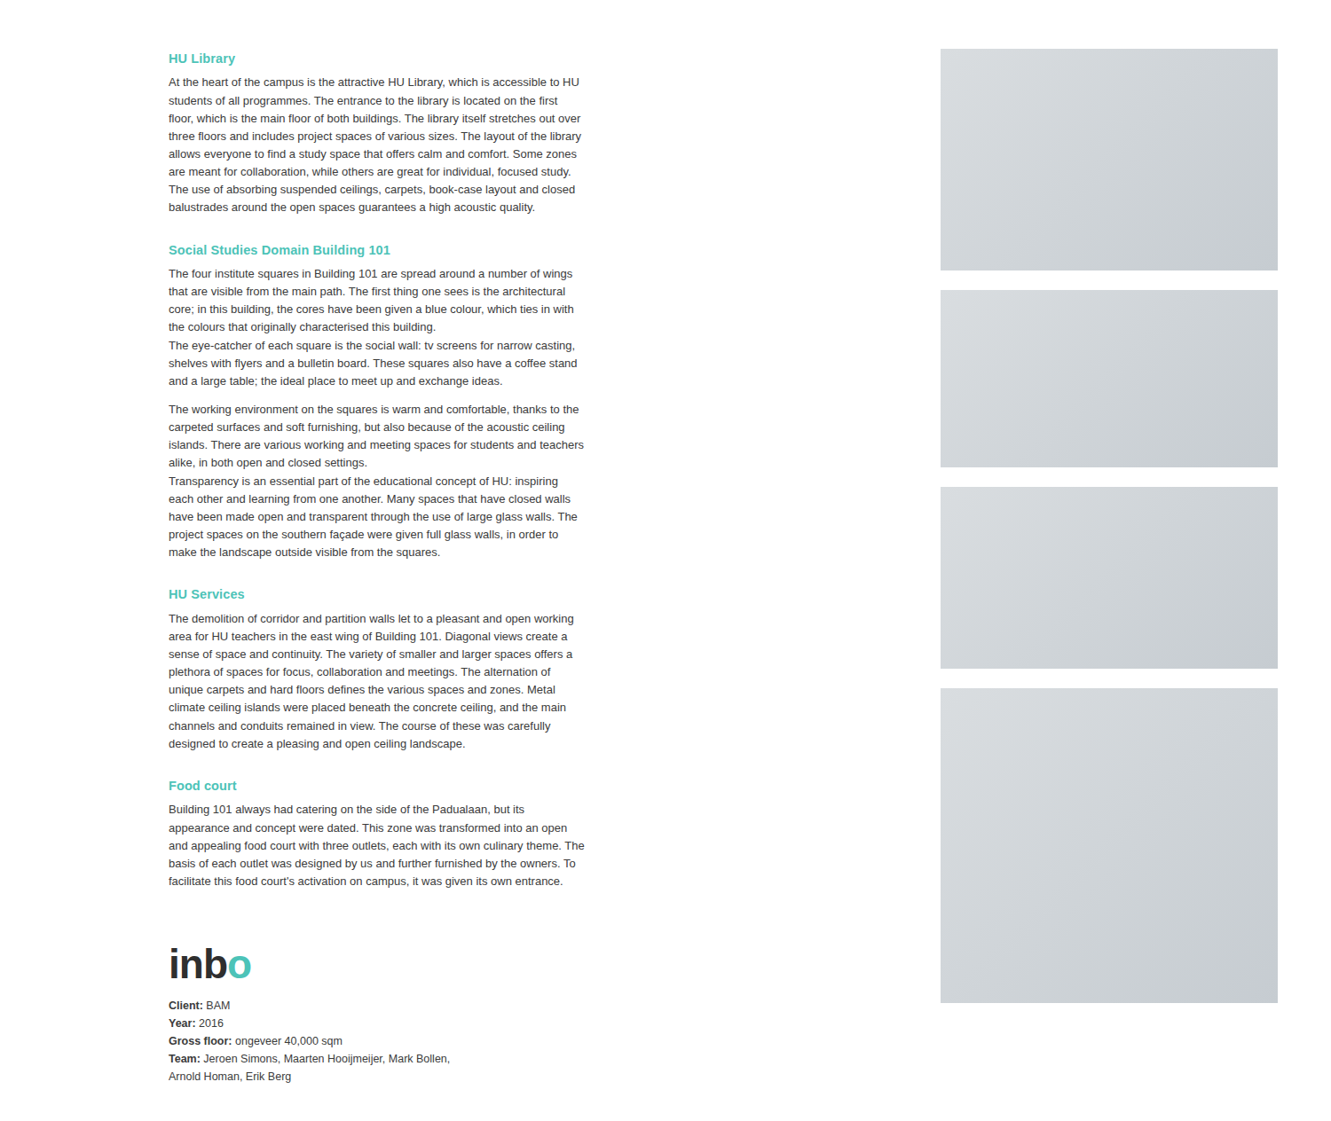HU Library
At the heart of the campus is the attractive HU Library, which is accessible to HU students of all programmes. The entrance to the library is located on the first floor, which is the main floor of both buildings. The library itself stretches out over three floors and includes project spaces of various sizes. The layout of the library allows everyone to find a study space that offers calm and comfort. Some zones are meant for collaboration, while others are great for individual, focused study. The use of absorbing suspended ceilings, carpets, book-case layout and closed balustrades around the open spaces guarantees a high acoustic quality.
Social Studies Domain Building 101
The four institute squares in Building 101 are spread around a number of wings that are visible from the main path. The first thing one sees is the architectural core; in this building, the cores have been given a blue colour, which ties in with the colours that originally characterised this building.
The eye-catcher of each square is the social wall: tv screens for narrow casting, shelves with flyers and a bulletin board. These squares also have a coffee stand and a large table; the ideal place to meet up and exchange ideas.
The working environment on the squares is warm and comfortable, thanks to the carpeted surfaces and soft furnishing, but also because of the acoustic ceiling islands. There are various working and meeting spaces for students and teachers alike, in both open and closed settings.
Transparency is an essential part of the educational concept of HU: inspiring each other and learning from one another. Many spaces that have closed walls have been made open and transparent through the use of large glass walls. The project spaces on the southern façade were given full glass walls, in order to make the landscape outside visible from the squares.
HU Services
The demolition of corridor and partition walls let to a pleasant and open working area for HU teachers in the east wing of Building 101. Diagonal views create a sense of space and continuity. The variety of smaller and larger spaces offers a plethora of spaces for focus, collaboration and meetings. The alternation of unique carpets and hard floors defines the various spaces and zones. Metal climate ceiling islands were placed beneath the concrete ceiling, and the main channels and conduits remained in view. The course of these was carefully designed to create a pleasing and open ceiling landscape.
Food court
Building 101 always had catering on the side of the Padualaan, but its appearance and concept were dated. This zone was transformed into an open and appealing food court with three outlets, each with its own culinary theme. The basis of each outlet was designed by us and further furnished by the owners. To facilitate this food court's activation on campus, it was given its own entrance.
inbo
Client: BAM
Year: 2016
Gross floor: ongeveer 40,000 sqm
Team: Jeroen Simons, Maarten Hooijmeijer, Mark Bollen,
Arnold Homan, Erik Berg